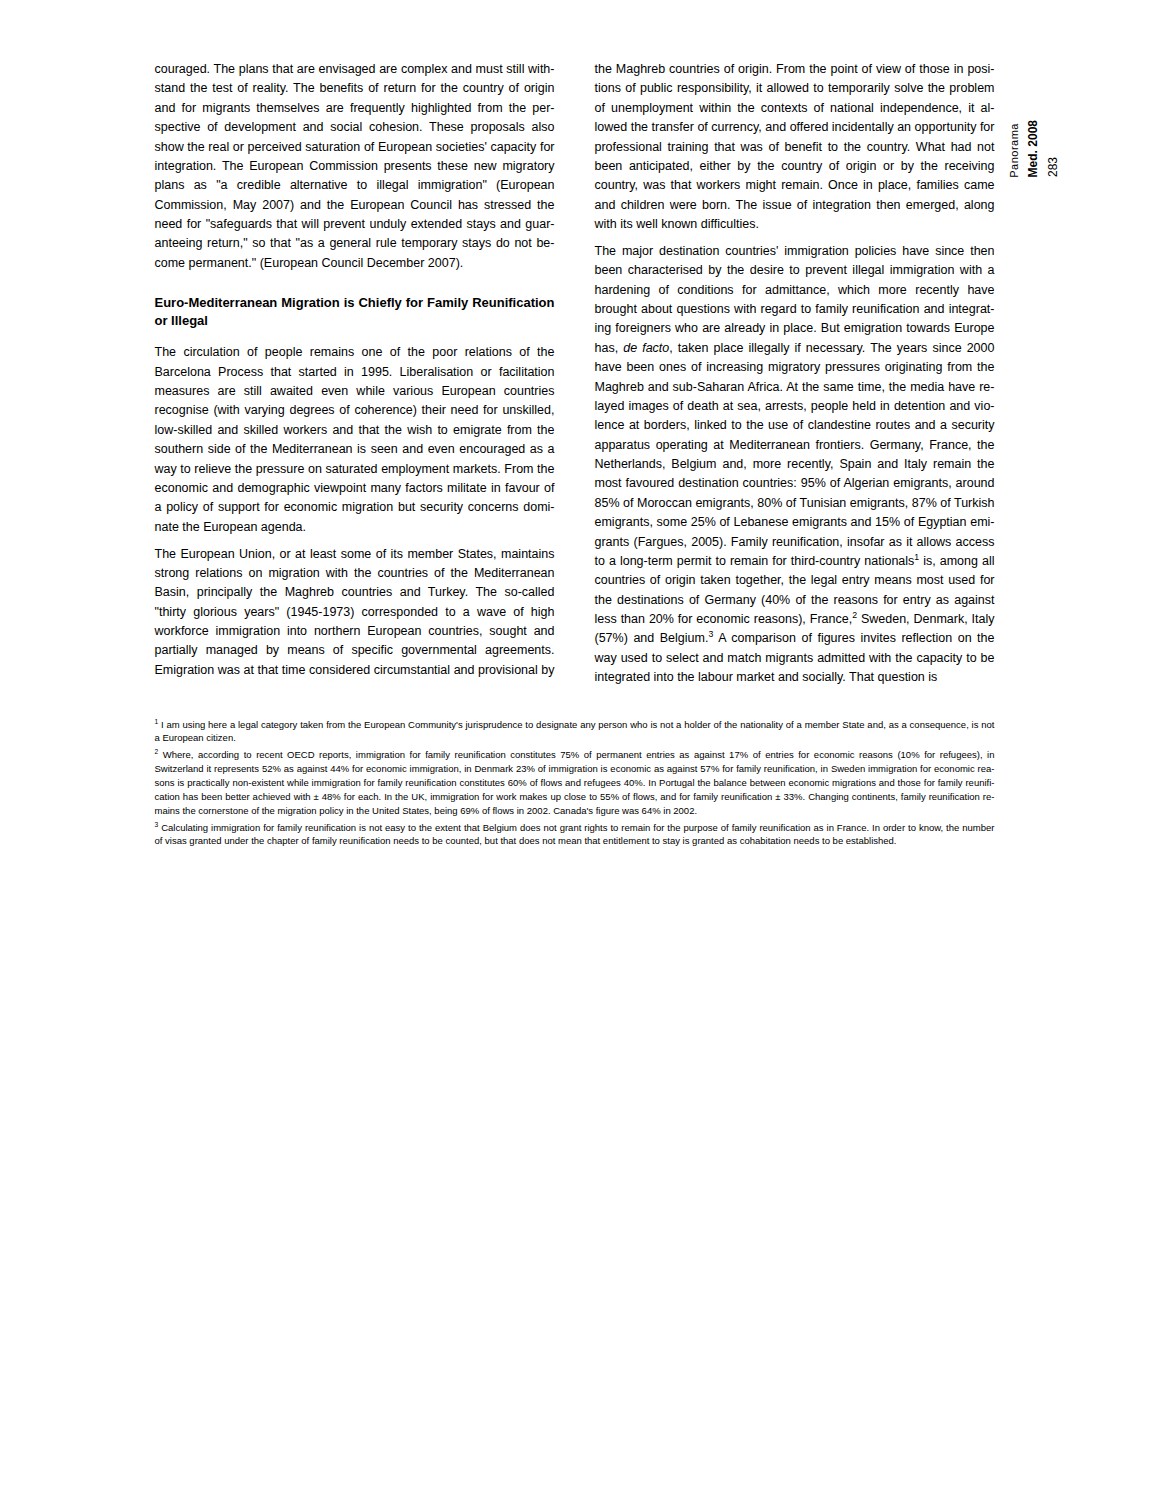Panorama
Med. 2008
283
couraged. The plans that are envisaged are complex and must still withstand the test of reality. The benefits of return for the country of origin and for migrants themselves are frequently highlighted from the perspective of development and social cohesion. These proposals also show the real or perceived saturation of European societies' capacity for integration. The European Commission presents these new migratory plans as "a credible alternative to illegal immigration" (European Commission, May 2007) and the European Council has stressed the need for "safeguards that will prevent unduly extended stays and guaranteeing return," so that "as a general rule temporary stays do not become permanent." (European Council December 2007).
Euro-Mediterranean Migration is Chiefly for Family Reunification or Illegal
The circulation of people remains one of the poor relations of the Barcelona Process that started in 1995. Liberalisation or facilitation measures are still awaited even while various European countries recognise (with varying degrees of coherence) their need for unskilled, low-skilled and skilled workers and that the wish to emigrate from the southern side of the Mediterranean is seen and even encouraged as a way to relieve the pressure on saturated employment markets. From the economic and demographic viewpoint many factors militate in favour of a policy of support for economic migration but security concerns dominate the European agenda.
The European Union, or at least some of its member States, maintains strong relations on migration with the countries of the Mediterranean Basin, principally the Maghreb countries and Turkey. The so-called "thirty glorious years" (1945-1973) corresponded to a wave of high workforce immigration into northern European countries, sought and partially managed by means of specific governmental agreements. Emigration was at that time considered circumstantial and provisional by the Maghreb countries of origin. From the point of view of those in positions of public responsibility, it allowed to temporarily solve the problem of unemployment within the contexts of national independence, it allowed the transfer of currency, and offered incidentally an opportunity for professional training that was of benefit to the country. What had not been anticipated, either by the country of origin or by the receiving country, was that workers might remain. Once in place, families came and children were born. The issue of integration then emerged, along with its well known difficulties.
The major destination countries' immigration policies have since then been characterised by the desire to prevent illegal immigration with a hardening of conditions for admittance, which more recently have brought about questions with regard to family reunification and integrating foreigners who are already in place. But emigration towards Europe has, de facto, taken place illegally if necessary. The years since 2000 have been ones of increasing migratory pressures originating from the Maghreb and sub-Saharan Africa. At the same time, the media have relayed images of death at sea, arrests, people held in detention and violence at borders, linked to the use of clandestine routes and a security apparatus operating at Mediterranean frontiers. Germany, France, the Netherlands, Belgium and, more recently, Spain and Italy remain the most favoured destination countries: 95% of Algerian emigrants, around 85% of Moroccan emigrants, 80% of Tunisian emigrants, 87% of Turkish emigrants, some 25% of Lebanese emigrants and 15% of Egyptian emigrants (Fargues, 2005). Family reunification, insofar as it allows access to a long-term permit to remain for third-country nationals1 is, among all countries of origin taken together, the legal entry means most used for the destinations of Germany (40% of the reasons for entry as against less than 20% for economic reasons), France,2 Sweden, Denmark, Italy (57%) and Belgium.3 A comparison of figures invites reflection on the way used to select and match migrants admitted with the capacity to be integrated into the labour market and socially. That question is
1 I am using here a legal category taken from the European Community's jurisprudence to designate any person who is not a holder of the nationality of a member State and, as a consequence, is not a European citizen.
2 Where, according to recent OECD reports, immigration for family reunification constitutes 75% of permanent entries as against 17% of entries for economic reasons (10% for refugees), in Switzerland it represents 52% as against 44% for economic immigration, in Denmark 23% of immigration is economic as against 57% for family reunification, in Sweden immigration for economic reasons is practically non-existent while immigration for family reunification constitutes 60% of flows and refugees 40%. In Portugal the balance between economic migrations and those for family reunification has been better achieved with ± 48% for each. In the UK, immigration for work makes up close to 55% of flows, and for family reunification ± 33%. Changing continents, family reunification remains the cornerstone of the migration policy in the United States, being 69% of flows in 2002. Canada's figure was 64% in 2002.
3 Calculating immigration for family reunification is not easy to the extent that Belgium does not grant rights to remain for the purpose of family reunification as in France. In order to know, the number of visas granted under the chapter of family reunification needs to be counted, but that does not mean that entitlement to stay is granted as cohabitation needs to be established.